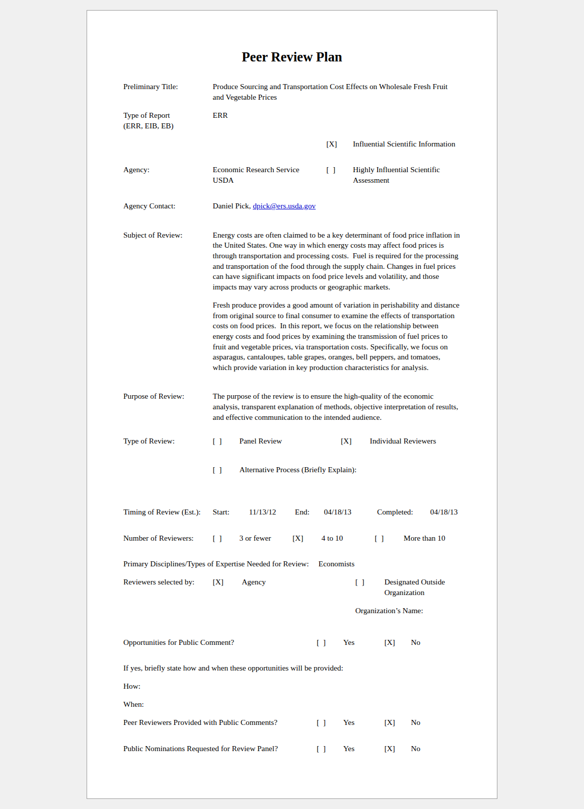Peer Review Plan
| Preliminary Title: | Produce Sourcing and Transportation Cost Effects on Wholesale Fresh Fruit and Vegetable Prices |
| Type of Report (ERR, EIB, EB) | ERR |
| | / / [X] / Influential Scientific Information / |
| Agency: | / Economic Research Service USDA / [ ] / Highly Influential Scientific Assessment / |
| Agency Contact: | Daniel Pick, dpick@ers.usda.gov |
| Subject of Review: | Energy costs are often claimed to be a key determinant of food price inflation in the United States. One way in which energy costs may affect food prices is through transportation and processing costs. Fuel is required for the processing and transportation of the food through the supply chain. Changes in fuel prices can have significant impacts on food price levels and volatility, and those impacts may vary across products or geographic markets. Fresh produce provides a good amount of variation in perishability and distance from original source to final consumer to examine the effects of transportation costs on food prices. In this report, we focus on the relationship between energy costs and food prices by examining the transmission of fuel prices to fruit and vegetable prices, via transportation costs. Specifically, we focus on asparagus, cantaloupes, table grapes, oranges, bell peppers, and tomatoes, which provide variation in key production characteristics for analysis. |
| Purpose of Review: | The purpose of the review is to ensure the high-quality of the economic analysis, transparent explanation of methods, objective interpretation of results, and effective communication to the intended audience. |
| Type of Review: | / [ ] / Panel Review / [X] / Individual Reviewers / / [ ] / Alternative Process (Briefly Explain): / |
| Timing of Review (Est.): | / Start: / 11/13/12 / End: / 04/18/13 / Completed: / 04/18/13 / |
| Number of Reviewers: | / [ ] / 3 or fewer / [X] / 4 to 10 / [ ] / More than 10 / |
| Primary Disciplines/Types of Expertise Needed for Review: Economists |
| Reviewers selected by: | / [X] / Agency / [ ] / Designated Outside Organization / / / Organization’s Name: / |
| / Opportunities for Public Comment? / [ ] / Yes / [X] / No / |
| If yes, briefly state how and when these opportunities will be provided: |
| How: |
| When: |
| / Peer Reviewers Provided with Public Comments? / [ ] / Yes / [X] / No / |
| / Public Nominations Requested for Review Panel? / [ ] / Yes / [X] / No / |